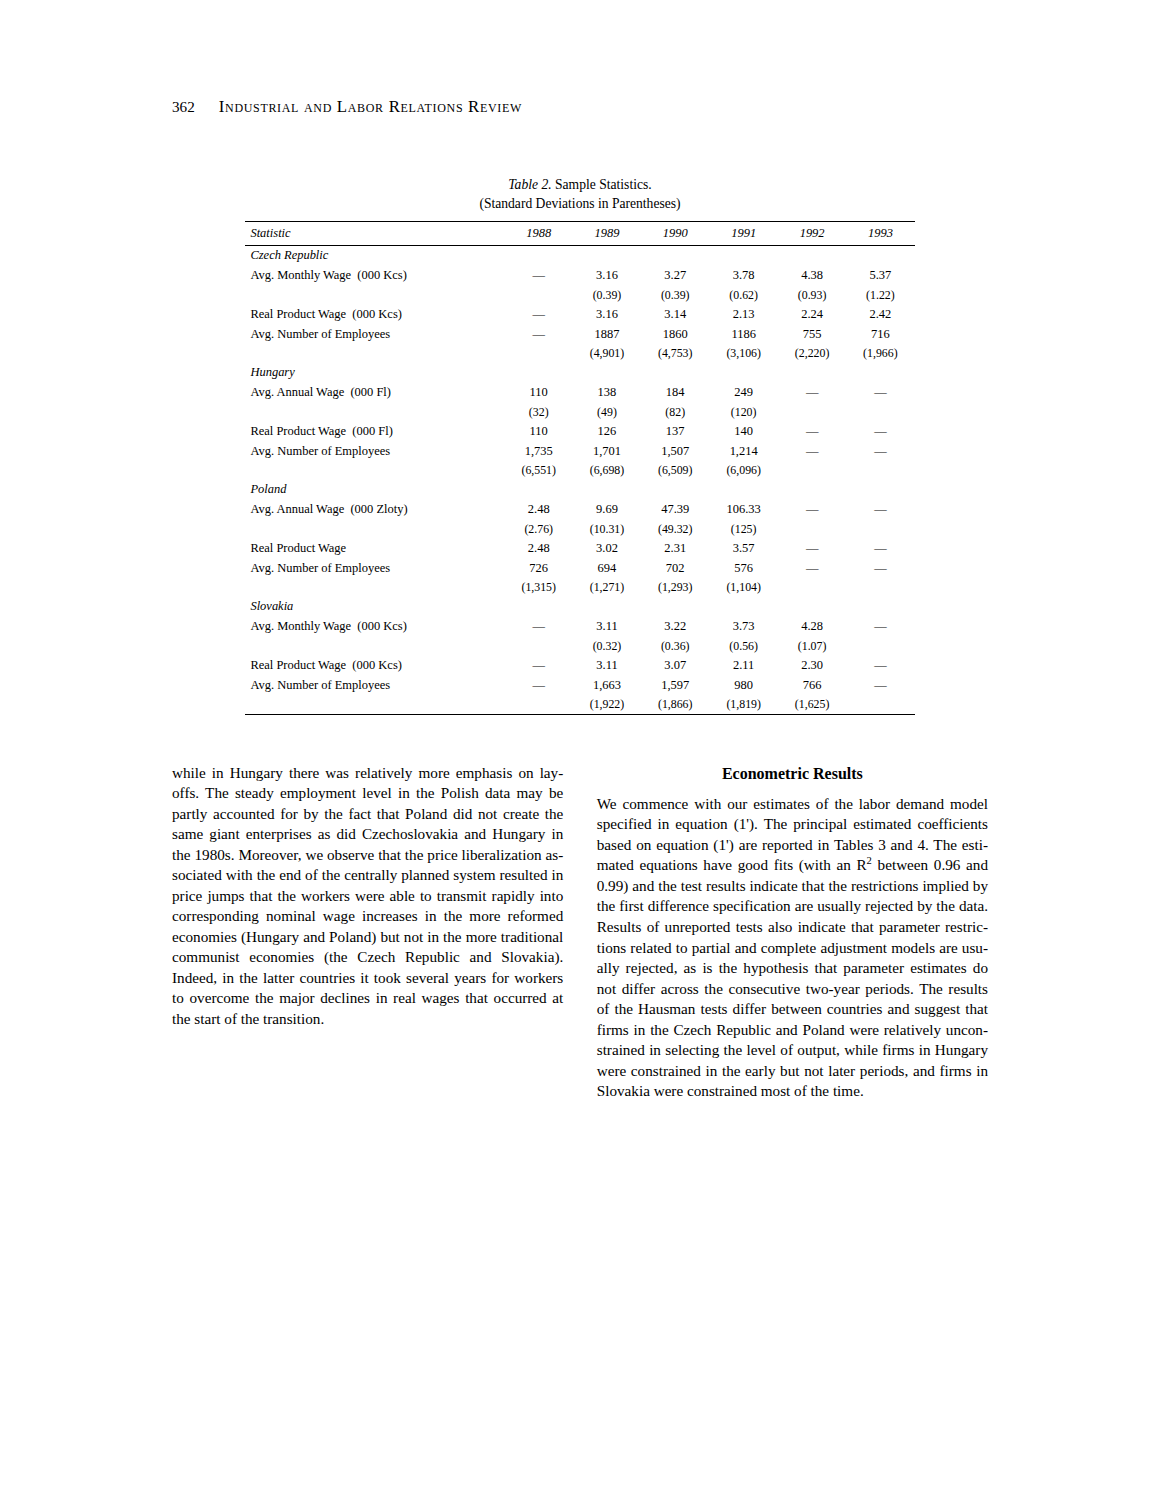362 Industrial and Labor Relations Review
Table 2. Sample Statistics. (Standard Deviations in Parentheses)
| Statistic | 1988 | 1989 | 1990 | 1991 | 1992 | 1993 |
| --- | --- | --- | --- | --- | --- | --- |
| Czech Republic |
| Avg. Monthly Wage (000 Kcs) | — | 3.16 | 3.27 | 3.78 | 4.38 | 5.37 |
| | | (0.39) | (0.39) | (0.62) | (0.93) | (1.22) |
| Real Product Wage (000 Kcs) | — | 3.16 | 3.14 | 2.13 | 2.24 | 2.42 |
| Avg. Number of Employees | — | 1887 | 1860 | 1186 | 755 | 716 |
| | | (4,901) | (4,753) | (3,106) | (2,220) | (1,966) |
| Hungary |
| Avg. Annual Wage (000 Fl) | 110 | 138 | 184 | 249 | — | — |
| | (32) | (49) | (82) | (120) | | |
| Real Product Wage (000 Fl) | 110 | 126 | 137 | 140 | — | — |
| Avg. Number of Employees | 1,735 | 1,701 | 1,507 | 1,214 | — | — |
| | (6,551) | (6,698) | (6,509) | (6,096) | | |
| Poland |
| Avg. Annual Wage (000 Zloty) | 2.48 | 9.69 | 47.39 | 106.33 | — | — |
| | (2.76) | (10.31) | (49.32) | (125) | | |
| Real Product Wage | 2.48 | 3.02 | 2.31 | 3.57 | — | — |
| Avg. Number of Employees | 726 | 694 | 702 | 576 | — | — |
| | (1,315) | (1,271) | (1,293) | (1,104) | | |
| Slovakia |
| Avg. Monthly Wage (000 Kcs) | — | 3.11 | 3.22 | 3.73 | 4.28 | — |
| | | (0.32) | (0.36) | (0.56) | (1.07) | |
| Real Product Wage (000 Kcs) | — | 3.11 | 3.07 | 2.11 | 2.30 | — |
| Avg. Number of Employees | — | 1,663 | 1,597 | 980 | 766 | — |
| | | (1,922) | (1,866) | (1,819) | (1,625) | |
while in Hungary there was relatively more emphasis on layoffs. The steady employment level in the Polish data may be partly accounted for by the fact that Poland did not create the same giant enterprises as did Czechoslovakia and Hungary in the 1980s. Moreover, we observe that the price liberalization associated with the end of the centrally planned system resulted in price jumps that the workers were able to transmit rapidly into corresponding nominal wage increases in the more reformed economies (Hungary and Poland) but not in the more traditional communist economies (the Czech Republic and Slovakia). Indeed, in the latter countries it took several years for workers to overcome the major declines in real wages that occurred at the start of the transition.
Econometric Results
We commence with our estimates of the labor demand model specified in equation (1'). The principal estimated coefficients based on equation (1') are reported in Tables 3 and 4. The estimated equations have good fits (with an R2 between 0.96 and 0.99) and the test results indicate that the restrictions implied by the first difference specification are usually rejected by the data. Results of unreported tests also indicate that parameter restrictions related to partial and complete adjustment models are usually rejected, as is the hypothesis that parameter estimates do not differ across the consecutive two-year periods. The results of the Hausman tests differ between countries and suggest that firms in the Czech Republic and Poland were relatively unconstrained in selecting the level of output, while firms in Hungary were constrained in the early but not later periods, and firms in Slovakia were constrained most of the time.